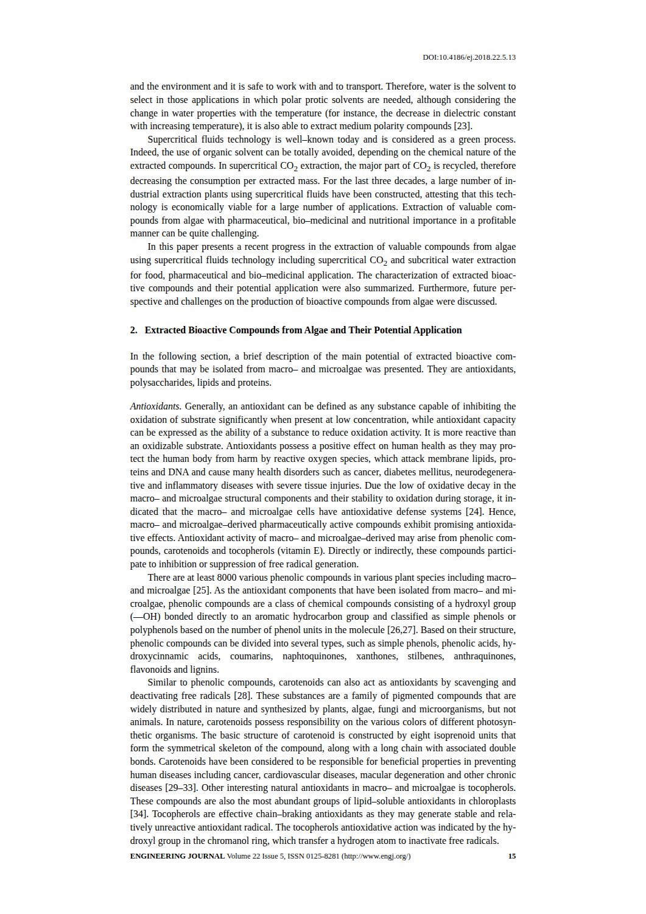DOI:10.4186/ej.2018.22.5.13
and the environment and it is safe to work with and to transport. Therefore, water is the solvent to select in those applications in which polar protic solvents are needed, although considering the change in water properties with the temperature (for instance, the decrease in dielectric constant with increasing temperature), it is also able to extract medium polarity compounds [23].
Supercritical fluids technology is well–known today and is considered as a green process. Indeed, the use of organic solvent can be totally avoided, depending on the chemical nature of the extracted compounds. In supercritical CO2 extraction, the major part of CO2 is recycled, therefore decreasing the consumption per extracted mass. For the last three decades, a large number of industrial extraction plants using supercritical fluids have been constructed, attesting that this technology is economically viable for a large number of applications. Extraction of valuable compounds from algae with pharmaceutical, bio–medicinal and nutritional importance in a profitable manner can be quite challenging.
In this paper presents a recent progress in the extraction of valuable compounds from algae using supercritical fluids technology including supercritical CO2 and subcritical water extraction for food, pharmaceutical and bio–medicinal application. The characterization of extracted bioactive compounds and their potential application were also summarized. Furthermore, future perspective and challenges on the production of bioactive compounds from algae were discussed.
2. Extracted Bioactive Compounds from Algae and Their Potential Application
In the following section, a brief description of the main potential of extracted bioactive compounds that may be isolated from macro– and microalgae was presented. They are antioxidants, polysaccharides, lipids and proteins.
Antioxidants. Generally, an antioxidant can be defined as any substance capable of inhibiting the oxidation of substrate significantly when present at low concentration, while antioxidant capacity can be expressed as the ability of a substance to reduce oxidation activity. It is more reactive than an oxidizable substrate. Antioxidants possess a positive effect on human health as they may protect the human body from harm by reactive oxygen species, which attack membrane lipids, proteins and DNA and cause many health disorders such as cancer, diabetes mellitus, neurodegenerative and inflammatory diseases with severe tissue injuries. Due the low of oxidative decay in the macro– and microalgae structural components and their stability to oxidation during storage, it indicated that the macro– and microalgae cells have antioxidative defense systems [24]. Hence, macro– and microalgae–derived pharmaceutically active compounds exhibit promising antioxidative effects. Antioxidant activity of macro– and microalgae–derived may arise from phenolic compounds, carotenoids and tocopherols (vitamin E). Directly or indirectly, these compounds participate to inhibition or suppression of free radical generation.
There are at least 8000 various phenolic compounds in various plant species including macro– and microalgae [25]. As the antioxidant components that have been isolated from macro– and microalgae, phenolic compounds are a class of chemical compounds consisting of a hydroxyl group (—OH) bonded directly to an aromatic hydrocarbon group and classified as simple phenols or polyphenols based on the number of phenol units in the molecule [26,27]. Based on their structure, phenolic compounds can be divided into several types, such as simple phenols, phenolic acids, hydroxycinnamic acids, coumarins, naphtoquinones, xanthones, stilbenes, anthraquinones, flavonoids and lignins.
Similar to phenolic compounds, carotenoids can also act as antioxidants by scavenging and deactivating free radicals [28]. These substances are a family of pigmented compounds that are widely distributed in nature and synthesized by plants, algae, fungi and microorganisms, but not animals. In nature, carotenoids possess responsibility on the various colors of different photosynthetic organisms. The basic structure of carotenoid is constructed by eight isoprenoid units that form the symmetrical skeleton of the compound, along with a long chain with associated double bonds. Carotenoids have been considered to be responsible for beneficial properties in preventing human diseases including cancer, cardiovascular diseases, macular degeneration and other chronic diseases [29–33]. Other interesting natural antioxidants in macro– and microalgae is tocopherols. These compounds are also the most abundant groups of lipid–soluble antioxidants in chloroplasts [34]. Tocopherols are effective chain–braking antioxidants as they may generate stable and relatively unreactive antioxidant radical. The tocopherols antioxidative action was indicated by the hydroxyl group in the chromanol ring, which transfer a hydrogen atom to inactivate free radicals.
ENGINEERING JOURNAL Volume 22 Issue 5, ISSN 0125-8281 (http://www.engj.org/)
15